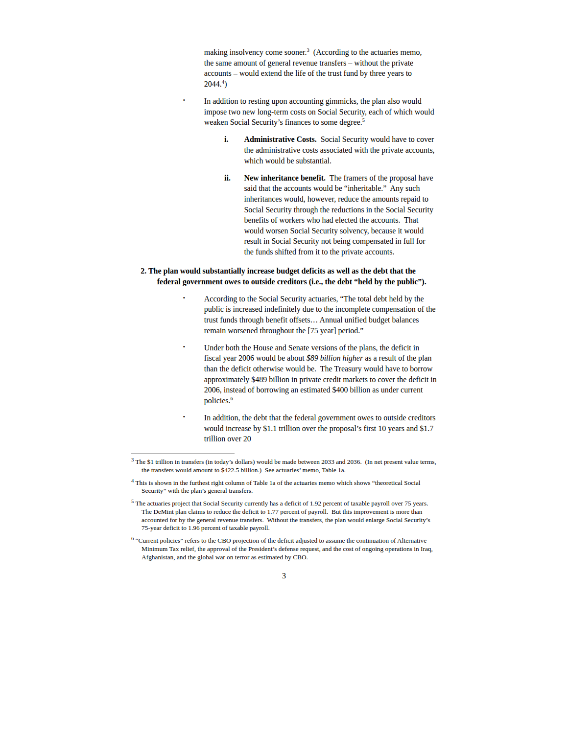making insolvency come sooner.3 (According to the actuaries memo, the same amount of general revenue transfers – without the private accounts – would extend the life of the trust fund by three years to 2044.4)
In addition to resting upon accounting gimmicks, the plan also would impose two new long-term costs on Social Security, each of which would weaken Social Security’s finances to some degree.5
Administrative Costs. Social Security would have to cover the administrative costs associated with the private accounts, which would be substantial.
New inheritance benefit. The framers of the proposal have said that the accounts would be “inheritable.” Any such inheritances would, however, reduce the amounts repaid to Social Security through the reductions in the Social Security benefits of workers who had elected the accounts. That would worsen Social Security solvency, because it would result in Social Security not being compensated in full for the funds shifted from it to the private accounts.
2. The plan would substantially increase budget deficits as well as the debt that the federal government owes to outside creditors (i.e., the debt “held by the public”).
According to the Social Security actuaries, “The total debt held by the public is increased indefinitely due to the incomplete compensation of the trust funds through benefit offsets… Annual unified budget balances remain worsened throughout the [75 year] period.”
Under both the House and Senate versions of the plans, the deficit in fiscal year 2006 would be about $89 billion higher as a result of the plan than the deficit otherwise would be. The Treasury would have to borrow approximately $489 billion in private credit markets to cover the deficit in 2006, instead of borrowing an estimated $400 billion as under current policies.6
In addition, the debt that the federal government owes to outside creditors would increase by $1.1 trillion over the proposal’s first 10 years and $1.7 trillion over 20
3 The $1 trillion in transfers (in today’s dollars) would be made between 2033 and 2036. (In net present value terms, the transfers would amount to $422.5 billion.) See actuaries’ memo, Table 1a.
4 This is shown in the furthest right column of Table 1a of the actuaries memo which shows “theoretical Social Security” with the plan’s general transfers.
5 The actuaries project that Social Security currently has a deficit of 1.92 percent of taxable payroll over 75 years. The DeMint plan claims to reduce the deficit to 1.77 percent of payroll. But this improvement is more than accounted for by the general revenue transfers. Without the transfers, the plan would enlarge Social Security’s 75-year deficit to 1.96 percent of taxable payroll.
6 “Current policies” refers to the CBO projection of the deficit adjusted to assume the continuation of Alternative Minimum Tax relief, the approval of the President’s defense request, and the cost of ongoing operations in Iraq, Afghanistan, and the global war on terror as estimated by CBO.
3